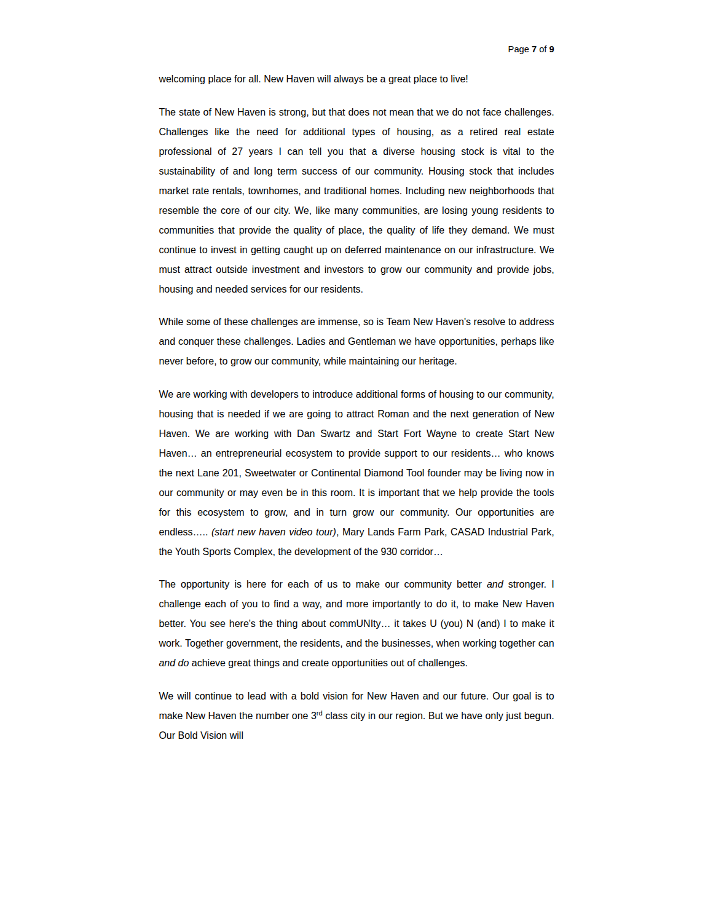Page 7 of 9
welcoming place for all. New Haven will always be a great place to live!
The state of New Haven is strong, but that does not mean that we do not face challenges. Challenges like the need for additional types of housing, as a retired real estate professional of 27 years I can tell you that a diverse housing stock is vital to the sustainability of and long term success of our community. Housing stock that includes market rate rentals, townhomes, and traditional homes. Including new neighborhoods that resemble the core of our city. We, like many communities, are losing young residents to communities that provide the quality of place, the quality of life they demand. We must continue to invest in getting caught up on deferred maintenance on our infrastructure. We must attract outside investment and investors to grow our community and provide jobs, housing and needed services for our residents.
While some of these challenges are immense, so is Team New Haven's resolve to address and conquer these challenges. Ladies and Gentleman we have opportunities, perhaps like never before, to grow our community, while maintaining our heritage.
We are working with developers to introduce additional forms of housing to our community, housing that is needed if we are going to attract Roman and the next generation of New Haven. We are working with Dan Swartz and Start Fort Wayne to create Start New Haven… an entrepreneurial ecosystem to provide support to our residents… who knows the next Lane 201, Sweetwater or Continental Diamond Tool founder may be living now in our community or may even be in this room. It is important that we help provide the tools for this ecosystem to grow, and in turn grow our community. Our opportunities are endless….. (start new haven video tour), Mary Lands Farm Park, CASAD Industrial Park, the Youth Sports Complex, the development of the 930 corridor…
The opportunity is here for each of us to make our community better and stronger. I challenge each of you to find a way, and more importantly to do it, to make New Haven better. You see here's the thing about commUNIty… it takes U (you) N (and) I to make it work. Together government, the residents, and the businesses, when working together can and do achieve great things and create opportunities out of challenges.
We will continue to lead with a bold vision for New Haven and our future. Our goal is to make New Haven the number one 3rd class city in our region. But we have only just begun. Our Bold Vision will